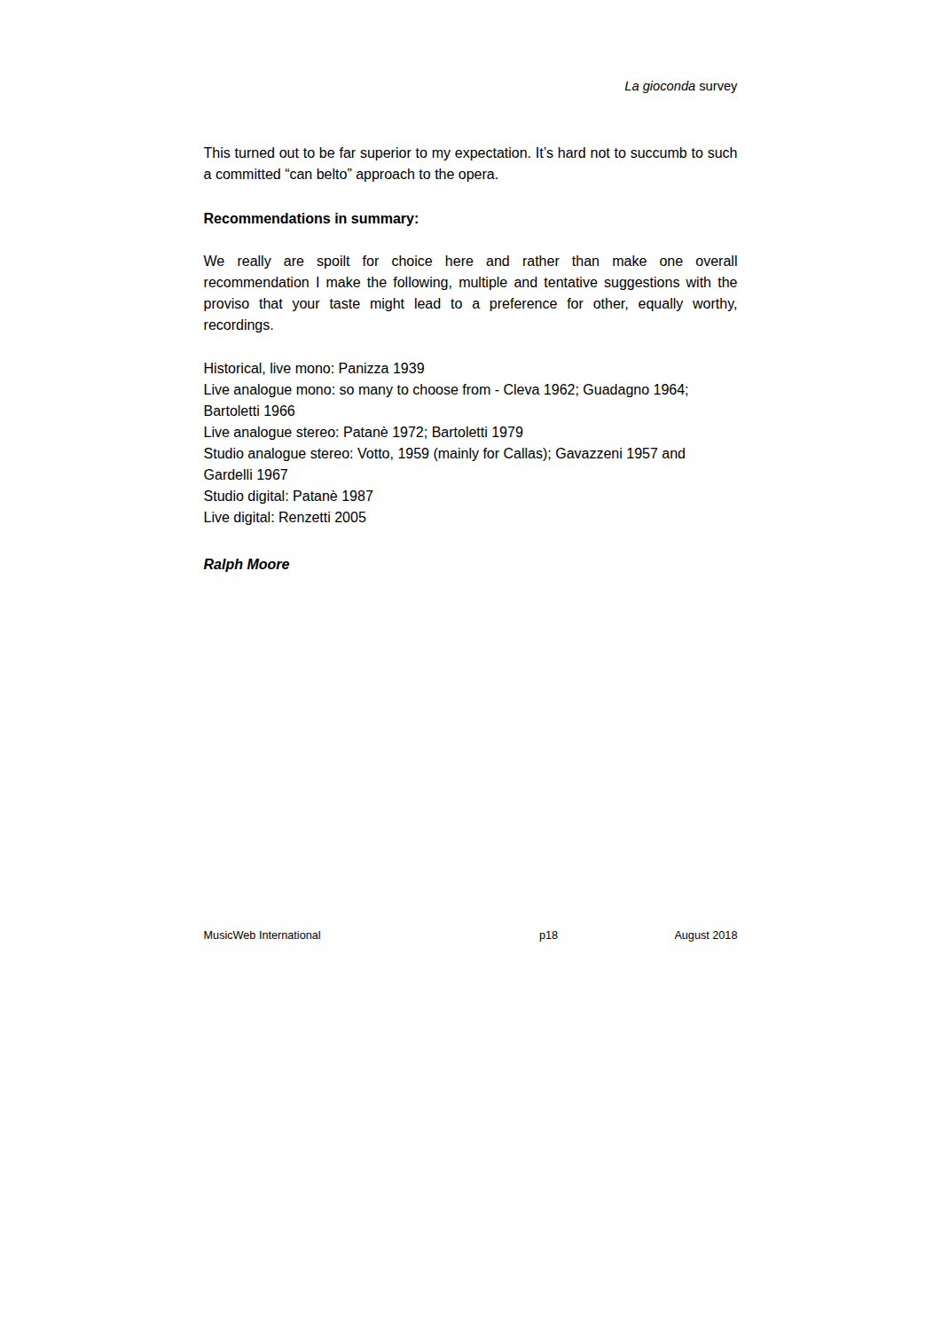La gioconda survey
This turned out to be far superior to my expectation. It’s hard not to succumb to such a committed “can belto” approach to the opera.
Recommendations in summary:
We really are spoilt for choice here and rather than make one overall recommendation I make the following, multiple and tentative suggestions with the proviso that your taste might lead to a preference for other, equally worthy, recordings.
Historical, live mono: Panizza 1939
Live analogue mono: so many to choose from - Cleva 1962; Guadagno 1964; Bartoletti 1966
Live analogue stereo: Patanè 1972; Bartoletti 1979
Studio analogue stereo: Votto, 1959 (mainly for Callas); Gavazzeni 1957 and Gardelli 1967
Studio digital: Patanè 1987
Live digital: Renzetti 2005
Ralph Moore
MusicWeb International
p18
August 2018